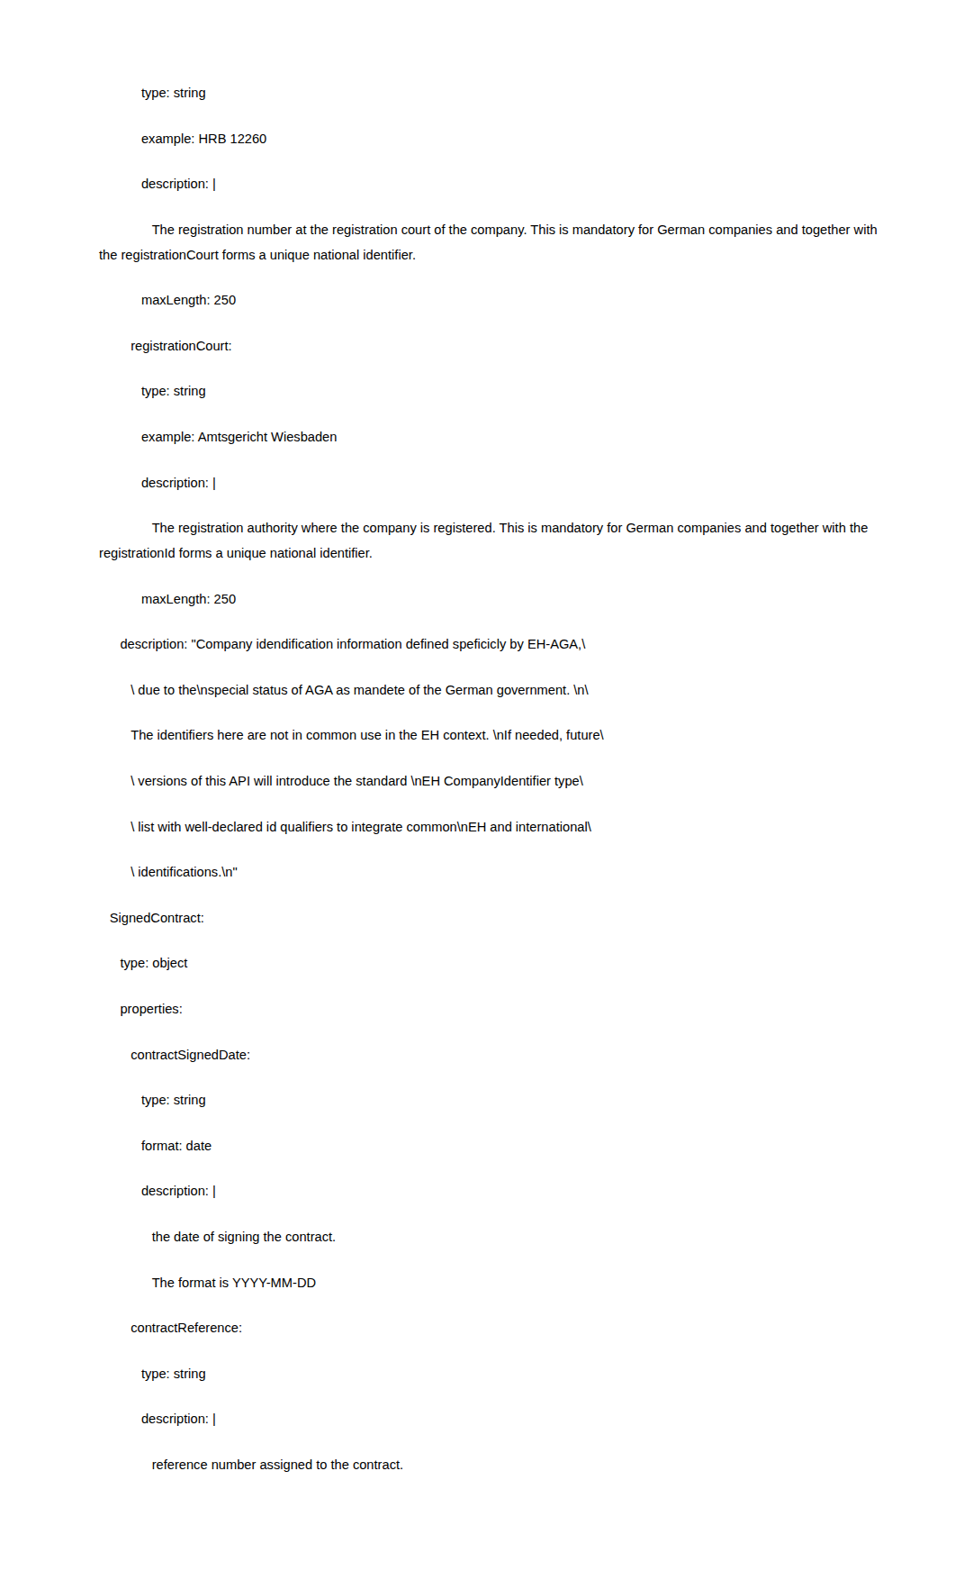type: string
example: HRB 12260
description: |
The registration number at the registration court of the company. This is mandatory for German companies and together with the registrationCourt forms a unique national identifier.
maxLength: 250
registrationCourt:
type: string
example: Amtsgericht Wiesbaden
description: |
The registration authority where the company is registered. This is mandatory for German companies and together with the registrationId forms a unique national identifier.
maxLength: 250
description: "Company idendification information defined speficicly by EH-AGA,\
\ due to the\nspecial status of AGA as mandete of the German government. \n\
The identifiers here are not in common use in the EH context. \nIf needed, future\
\ versions of this API will introduce the standard \nEH CompanyIdentifier type\
\ list with well-declared id qualifiers to integrate common\nEH and international\
\ identifications.\n"
SignedContract:
type: object
properties:
contractSignedDate:
type: string
format: date
description: |
the date of signing the contract.
The format is YYYY-MM-DD
contractReference:
type: string
description: |
reference number assigned to the contract.